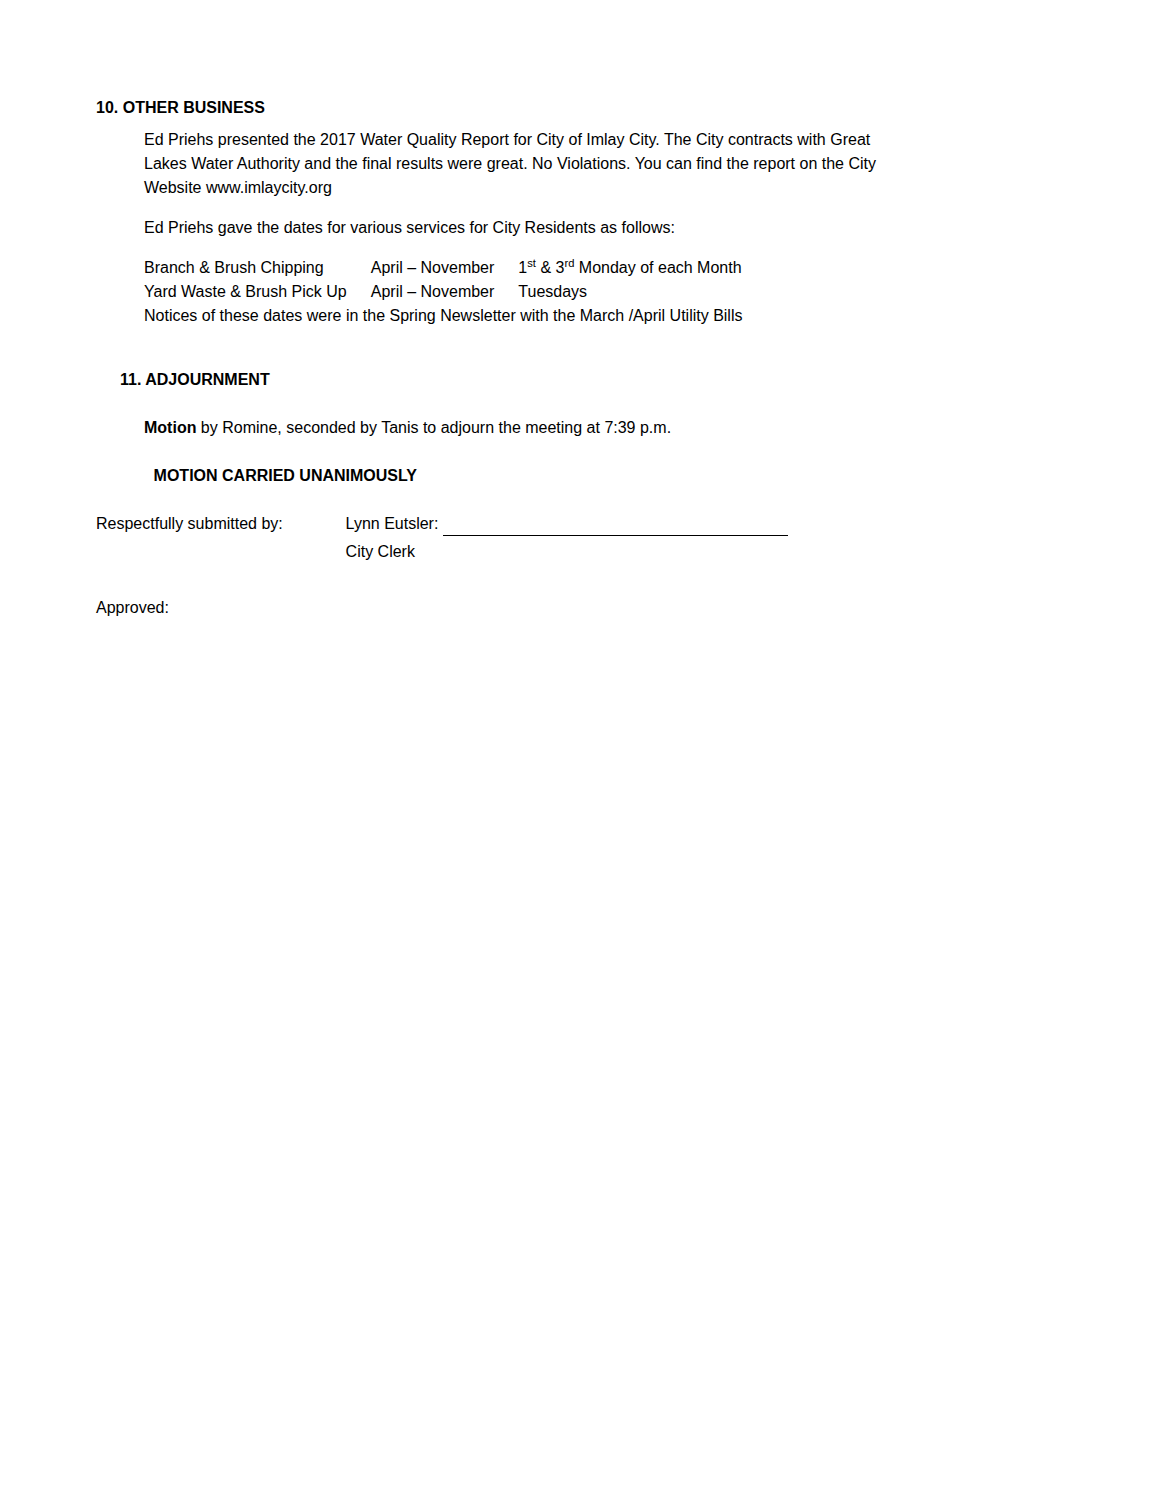10. OTHER BUSINESS
Ed Priehs presented the 2017 Water Quality Report for City of Imlay City. The City contracts with Great Lakes Water Authority and the final results were great. No Violations. You can find the report on the City Website www.imlaycity.org
Ed Priehs gave the dates for various services for City Residents as follows:
| Branch & Brush Chipping | April – November | 1 st & 3 rd Monday of each Month |
| Yard Waste & Brush Pick Up | April – November | Tuesdays |
Notices of these dates were in the Spring Newsletter with the March /April Utility Bills
11. ADJOURNMENT
Motion by Romine, seconded by Tanis to adjourn the meeting at 7:39 p.m.
MOTION CARRIED UNANIMOUSLY
Respectfully submitted by: Lynn Eutsler:
City Clerk
Approved: